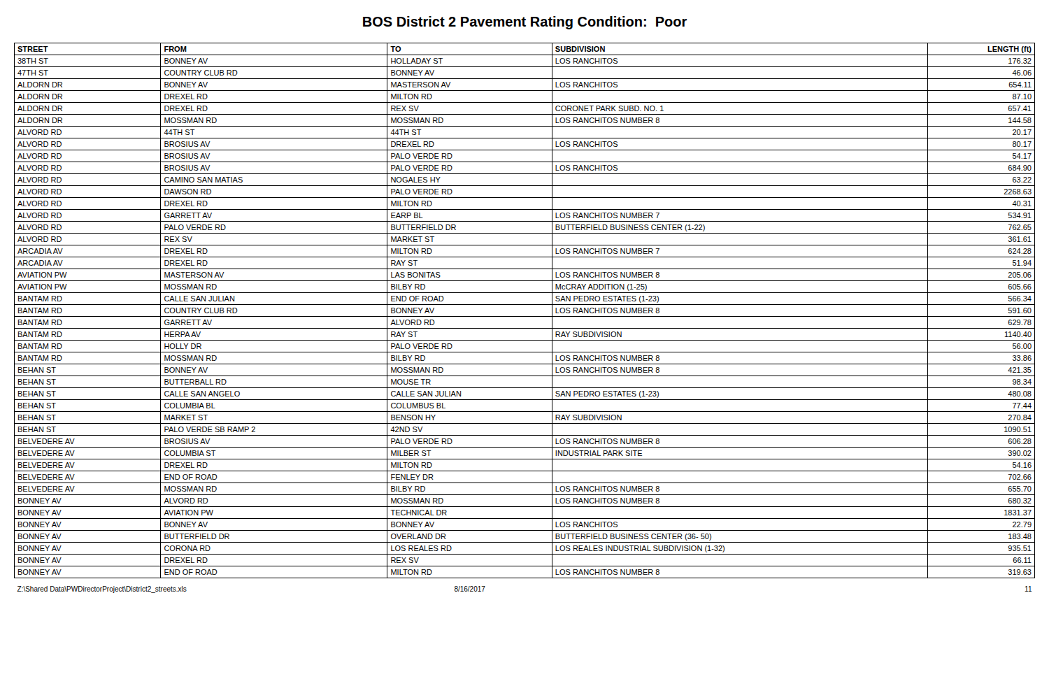BOS District 2 Pavement Rating Condition: Poor
| STREET | FROM | TO | SUBDIVISION | LENGTH (ft) |
| --- | --- | --- | --- | --- |
| 38TH ST | BONNEY AV | HOLLADAY ST | LOS RANCHITOS | 176.32 |
| 47TH ST | COUNTRY CLUB RD | BONNEY AV | | 46.06 |
| ALDORN DR | BONNEY AV | MASTERSON AV | LOS RANCHITOS | 654.11 |
| ALDORN DR | DREXEL RD | MILTON RD | | 87.10 |
| ALDORN DR | DREXEL RD | REX SV | CORONET PARK SUBD. NO. 1 | 657.41 |
| ALDORN DR | MOSSMAN RD | MOSSMAN RD | LOS RANCHITOS NUMBER 8 | 144.58 |
| ALVORD RD | 44TH ST | 44TH ST | | 20.17 |
| ALVORD RD | BROSIUS AV | DREXEL RD | LOS RANCHITOS | 80.17 |
| ALVORD RD | BROSIUS AV | PALO VERDE RD | | 54.17 |
| ALVORD RD | BROSIUS AV | PALO VERDE RD | LOS RANCHITOS | 684.90 |
| ALVORD RD | CAMINO SAN MATIAS | NOGALES HY | | 63.22 |
| ALVORD RD | DAWSON RD | PALO VERDE RD | | 2268.63 |
| ALVORD RD | DREXEL RD | MILTON RD | | 40.31 |
| ALVORD RD | GARRETT AV | EARP BL | LOS RANCHITOS NUMBER 7 | 534.91 |
| ALVORD RD | PALO VERDE RD | BUTTERFIELD DR | BUTTERFIELD BUSINESS CENTER (1-22) | 762.65 |
| ALVORD RD | REX SV | MARKET ST | | 361.61 |
| ARCADIA AV | DREXEL RD | MILTON RD | LOS RANCHITOS NUMBER 7 | 624.28 |
| ARCADIA AV | DREXEL RD | RAY ST | | 51.94 |
| AVIATION PW | MASTERSON AV | LAS BONITAS | LOS RANCHITOS NUMBER 8 | 205.06 |
| AVIATION PW | MOSSMAN RD | BILBY RD | McCRAY ADDITION (1-25) | 605.66 |
| BANTAM RD | CALLE SAN JULIAN | END OF ROAD | SAN PEDRO ESTATES (1-23) | 566.34 |
| BANTAM RD | COUNTRY CLUB RD | BONNEY AV | LOS RANCHITOS NUMBER 8 | 591.60 |
| BANTAM RD | GARRETT AV | ALVORD RD | | 629.78 |
| BANTAM RD | HERPA AV | RAY ST | RAY SUBDIVISION | 1140.40 |
| BANTAM RD | HOLLY DR | PALO VERDE RD | | 56.00 |
| BANTAM RD | MOSSMAN RD | BILBY RD | LOS RANCHITOS NUMBER 8 | 33.86 |
| BEHAN ST | BONNEY AV | MOSSMAN RD | LOS RANCHITOS NUMBER 8 | 421.35 |
| BEHAN ST | BUTTERBALL RD | MOUSE TR | | 98.34 |
| BEHAN ST | CALLE SAN ANGELO | CALLE SAN JULIAN | SAN PEDRO ESTATES (1-23) | 480.08 |
| BEHAN ST | COLUMBIA BL | COLUMBUS BL | | 77.44 |
| BEHAN ST | MARKET ST | BENSON HY | RAY SUBDIVISION | 270.84 |
| BEHAN ST | PALO VERDE SB RAMP 2 | 42ND SV | | 1090.51 |
| BELVEDERE AV | BROSIUS AV | PALO VERDE RD | LOS RANCHITOS NUMBER 8 | 606.28 |
| BELVEDERE AV | COLUMBIA ST | MILBER ST | INDUSTRIAL PARK SITE | 390.02 |
| BELVEDERE AV | DREXEL RD | MILTON RD | | 54.16 |
| BELVEDERE AV | END OF ROAD | FENLEY DR | | 702.66 |
| BELVEDERE AV | MOSSMAN RD | BILBY RD | LOS RANCHITOS NUMBER 8 | 655.70 |
| BONNEY AV | ALVORD RD | MOSSMAN RD | LOS RANCHITOS NUMBER 8 | 680.32 |
| BONNEY AV | AVIATION PW | TECHNICAL DR | | 1831.37 |
| BONNEY AV | BONNEY AV | BONNEY AV | LOS RANCHITOS | 22.79 |
| BONNEY AV | BUTTERFIELD DR | OVERLAND DR | BUTTERFIELD BUSINESS CENTER (36- 50) | 183.48 |
| BONNEY AV | CORONA RD | LOS REALES RD | LOS REALES INDUSTRIAL SUBDIVISION (1-32) | 935.51 |
| BONNEY AV | DREXEL RD | REX SV | | 66.11 |
| BONNEY AV | END OF ROAD | MILTON RD | LOS RANCHITOS NUMBER 8 | 319.63 |
| Z:\Shared Data\PWDirectorProject\District2_streets.xls | 8/16/2017 | | 11 |